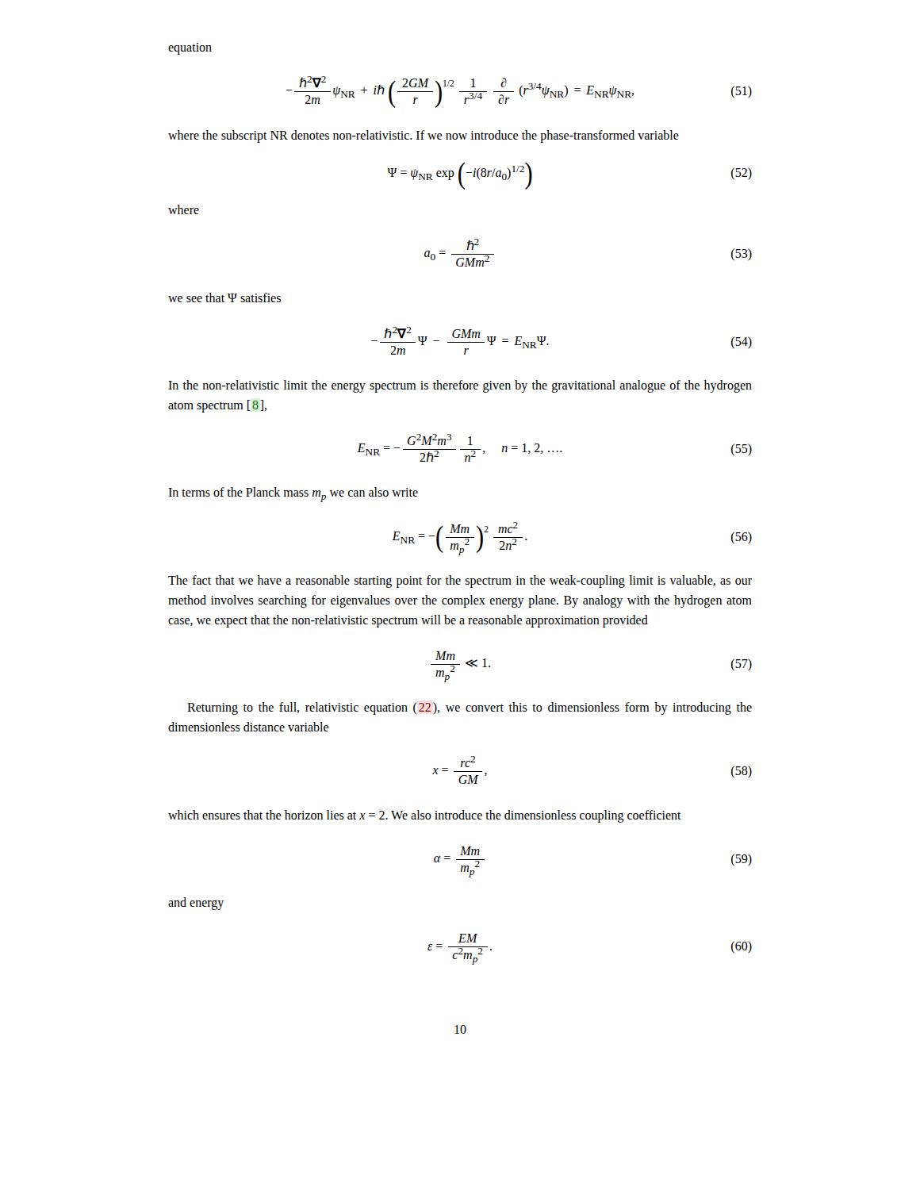equation
−ℏ2∇22m ψNR + iℏ (2GM r) 1/2 1 r3/4 ∂∂r (r3/4ψNR) = ENRψNR,
(51)
where the subscript NR denotes non-relativistic. If we now introduce the phase-transformed variable
Ψ = ψNR exp (−i(8r/a0)1/2)
(52)
where
a0 = ℏ2 GMm2
(53)
we see that Ψ satisfies
−ℏ2∇22m Ψ − GMm r Ψ = ENRΨ.
(54)
In the non-relativistic limit the energy spectrum is therefore given by the gravitational analogue of the hydrogen atom spectrum [8],
ENR = −G2M2m32ℏ21 n2, n = 1, 2, ….
(55)
In terms of the Planck mass mp we can also write
ENR = −(Mm mp2) 2 mc22n2.
(56)
The fact that we have a reasonable starting point for the spectrum in the weak-coupling limit is valuable, as our method involves searching for eigenvalues over the complex energy plane. By analogy with the hydrogen atom case, we expect that the non-relativistic spectrum will be a reasonable approximation provided
Mm mp2 ≪ 1.
(57)
Returning to the full, relativistic equation (22), we convert this to dimensionless form by introducing the dimensionless distance variable
x = rc2 GM,
(58)
which ensures that the horizon lies at x = 2. We also introduce the dimensionless coupling coefficient
α = Mm mp2
(59)
and energy
ε = EM c2mp2.
(60)
10